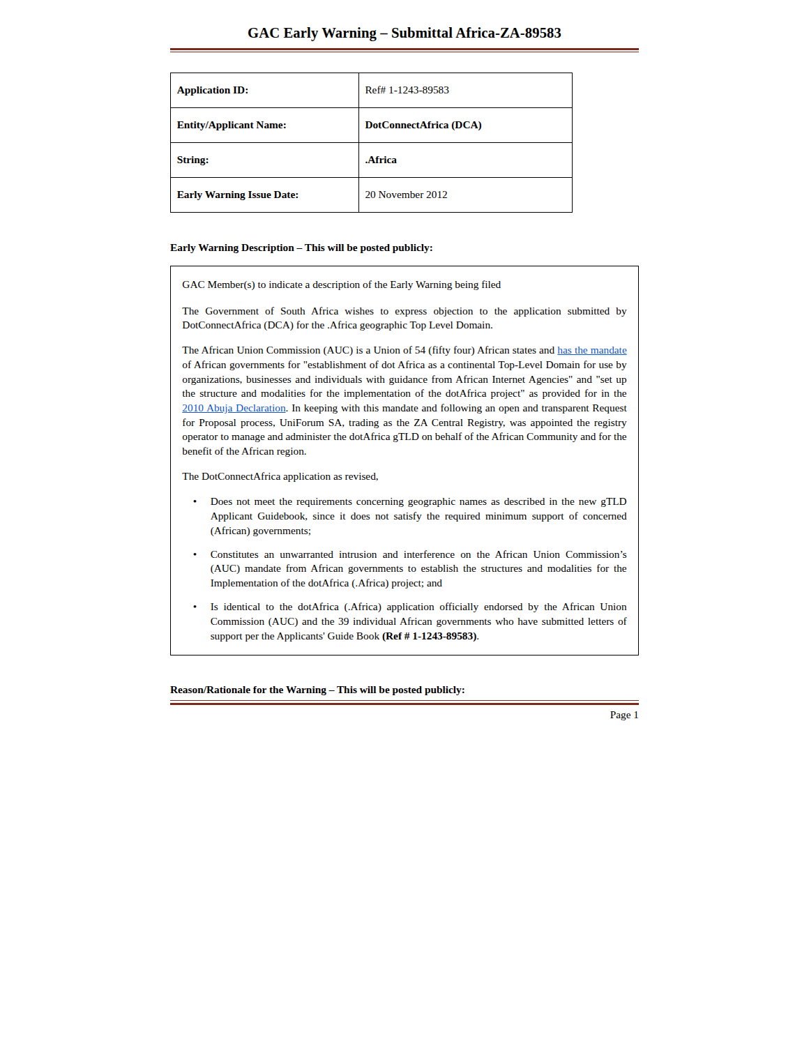GAC Early Warning – Submittal Africa-ZA-89583
| Application ID: | Ref# 1-1243-89583 |
| Entity/Applicant Name: | DotConnectAfrica (DCA) |
| String: | .Africa |
| Early Warning Issue Date: | 20 November 2012 |
Early Warning Description – This will be posted publicly:
GAC Member(s) to indicate a description of the Early Warning being filed
The Government of South Africa wishes to express objection to the application submitted by DotConnectAfrica (DCA) for the .Africa geographic Top Level Domain.
The African Union Commission (AUC) is a Union of 54 (fifty four) African states and has the mandate of African governments for "establishment of dot Africa as a continental Top-Level Domain for use by organizations, businesses and individuals with guidance from African Internet Agencies" and "set up the structure and modalities for the implementation of the dotAfrica project" as provided for in the 2010 Abuja Declaration. In keeping with this mandate and following an open and transparent Request for Proposal process, UniForum SA, trading as the ZA Central Registry, was appointed the registry operator to manage and administer the dotAfrica gTLD on behalf of the African Community and for the benefit of the African region.
The DotConnectAfrica application as revised,
Does not meet the requirements concerning geographic names as described in the new gTLD Applicant Guidebook, since it does not satisfy the required minimum support of concerned (African) governments;
Constitutes an unwarranted intrusion and interference on the African Union Commission’s (AUC) mandate from African governments to establish the structures and modalities for the Implementation of the dotAfrica (.Africa) project; and
Is identical to the dotAfrica (.Africa) application officially endorsed by the African Union Commission (AUC) and the 39 individual African governments who have submitted letters of support per the Applicants' Guide Book (Ref # 1-1243-89583).
Reason/Rationale for the Warning – This will be posted publicly:
Page 1